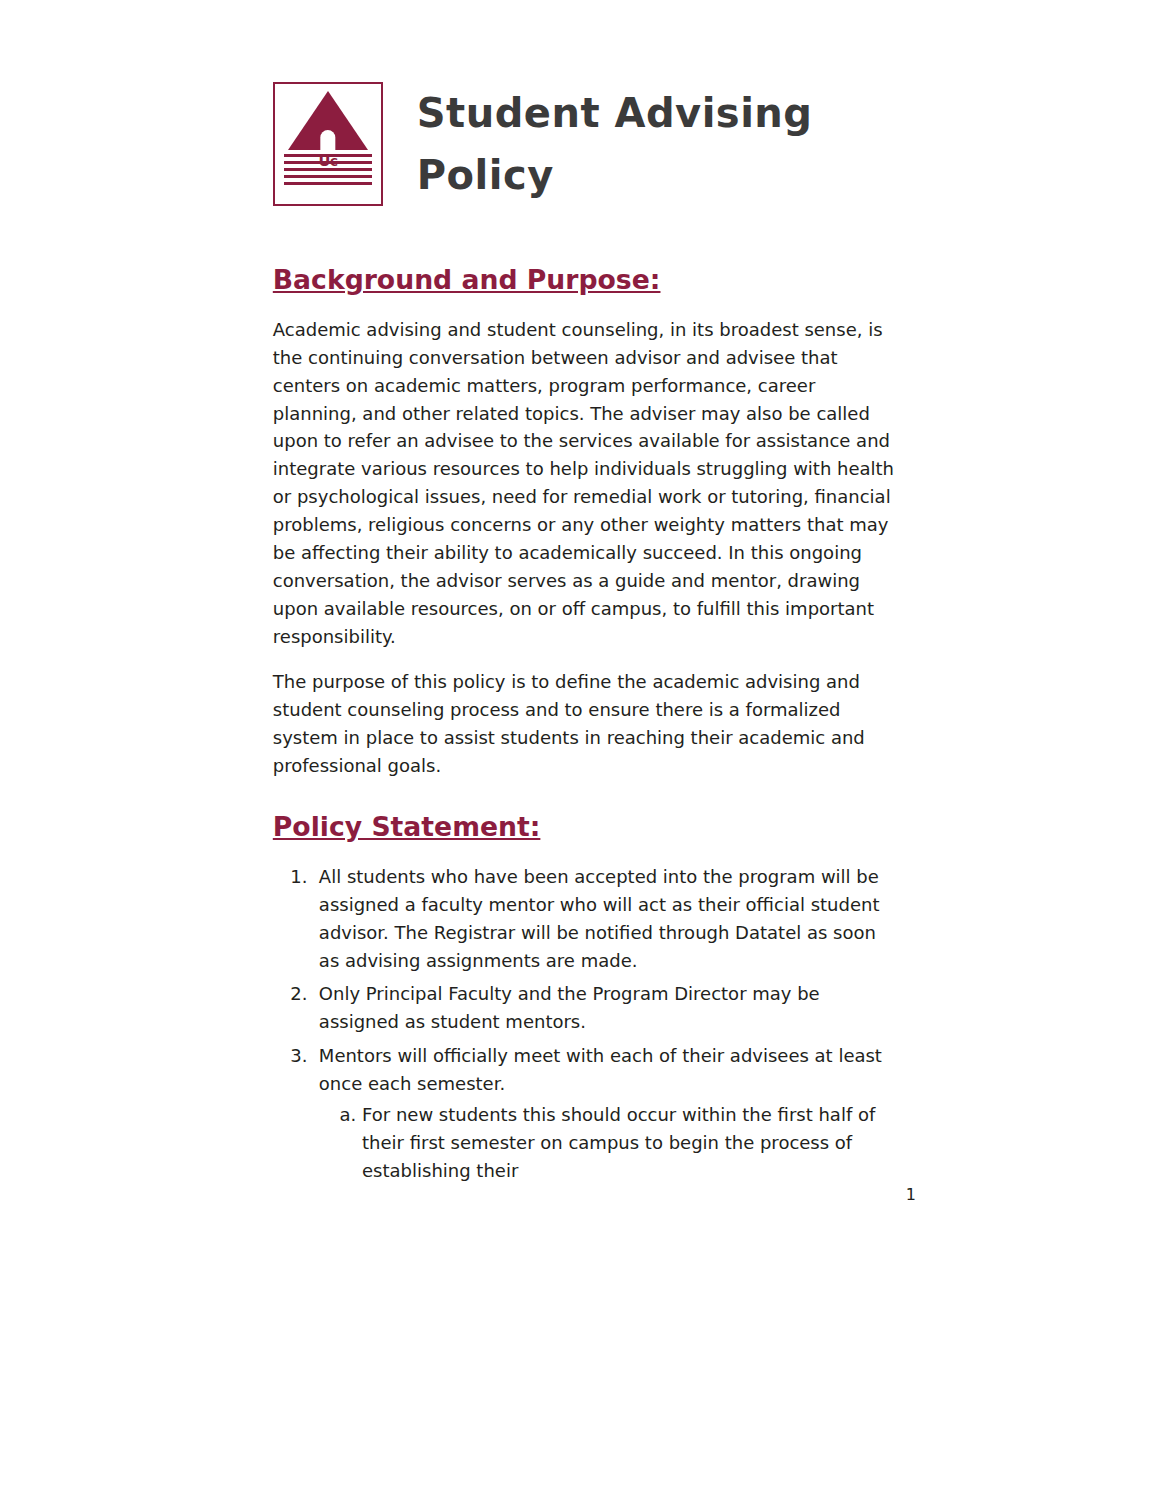UC
Student Advising Policy
Background and Purpose:
Academic advising and student counseling, in its broadest sense, is the continuing conversation between advisor and advisee that centers on academic matters, program performance, career planning, and other related topics. The adviser may also be called upon to refer an advisee to the services available for assistance and integrate various resources to help individuals struggling with health or psychological issues, need for remedial work or tutoring, financial problems, religious concerns or any other weighty matters that may be affecting their ability to academically succeed. In this ongoing conversation, the advisor serves as a guide and mentor, drawing upon available resources, on or off campus, to fulfill this important responsibility.
The purpose of this policy is to define the academic advising and student counseling process and to ensure there is a formalized system in place to assist students in reaching their academic and professional goals.
Policy Statement:
All students who have been accepted into the program will be assigned a faculty mentor who will act as their official student advisor. The Registrar will be notified through Datatel as soon as advising assignments are made.
Only Principal Faculty and the Program Director may be assigned as student mentors.
Mentors will officially meet with each of their advisees at least once each semester.
For new students this should occur within the first half of their first semester on campus to begin the process of establishing their
1